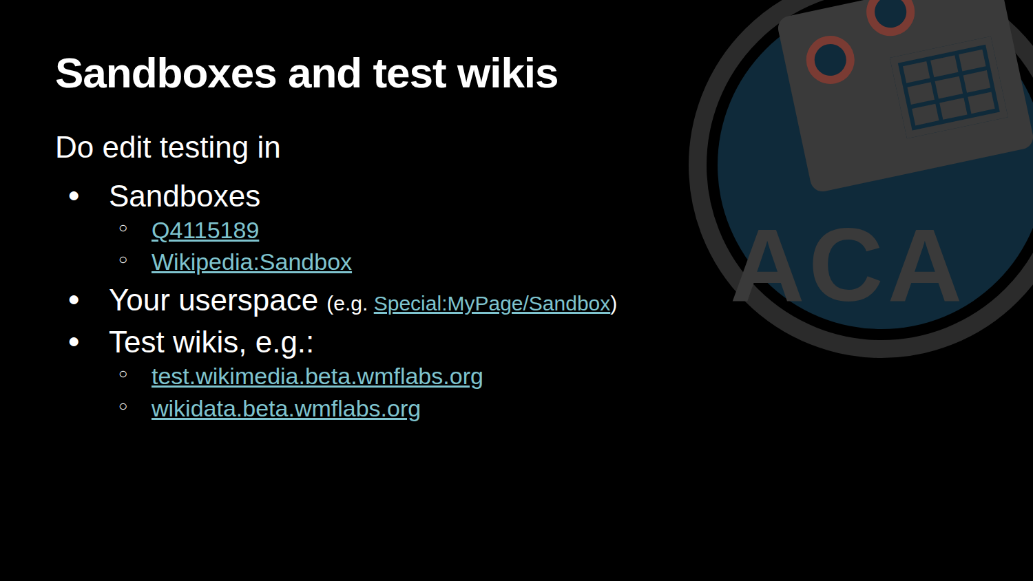ACA
Sandboxes and test wikis
Do edit testing in
Sandboxes
Q4115189
Wikipedia:Sandbox
Your userspace (e.g. Special:MyPage/Sandbox)
Test wikis, e.g.:
test.wikimedia.beta.wmflabs.org
wikidata.beta.wmflabs.org